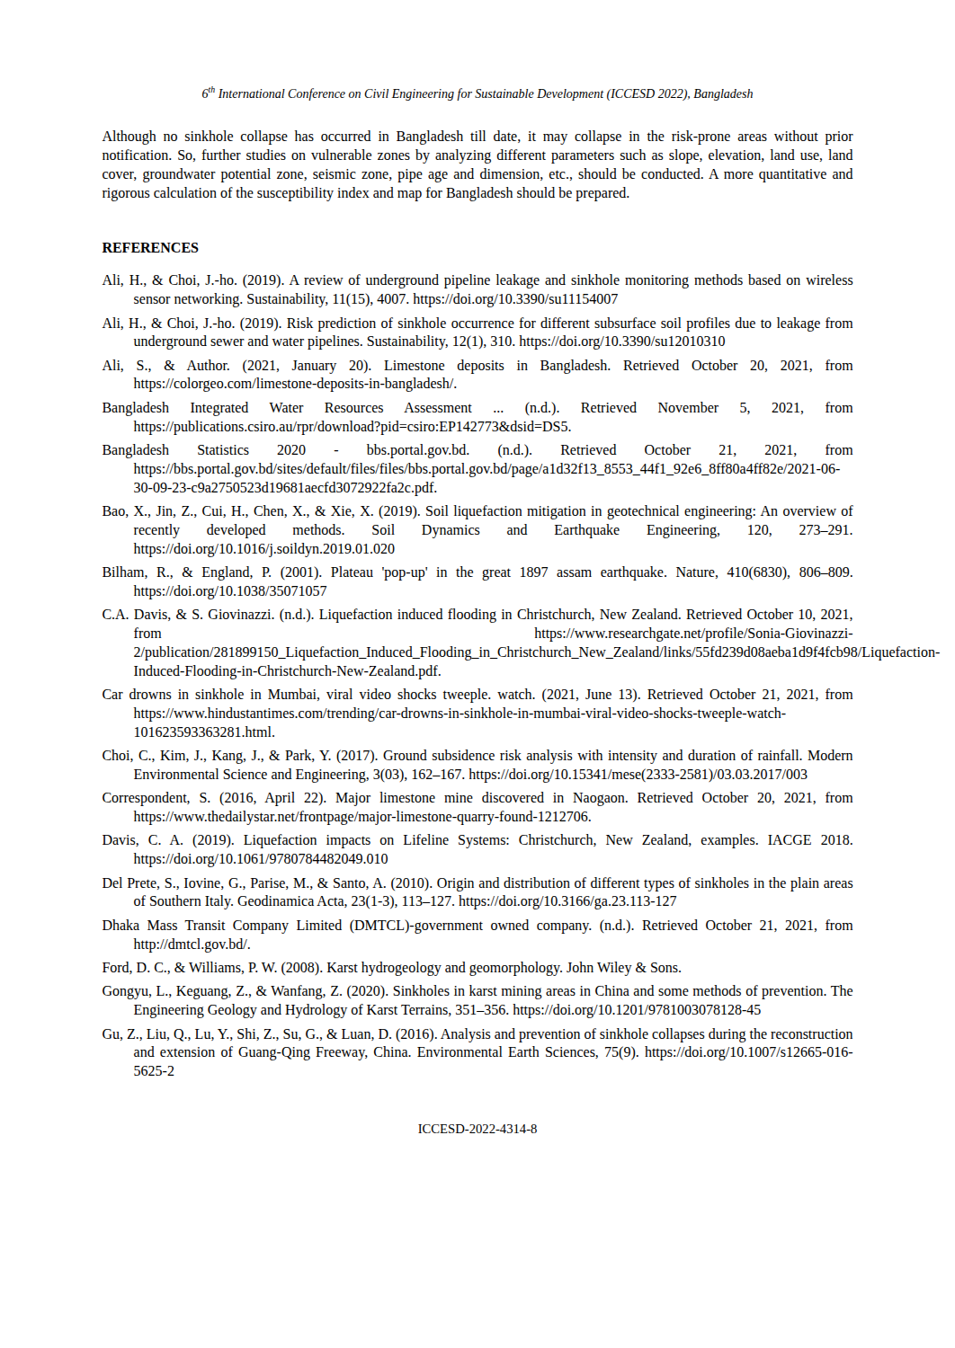6th International Conference on Civil Engineering for Sustainable Development (ICCESD 2022), Bangladesh
Although no sinkhole collapse has occurred in Bangladesh till date, it may collapse in the risk-prone areas without prior notification. So, further studies on vulnerable zones by analyzing different parameters such as slope, elevation, land use, land cover, groundwater potential zone, seismic zone, pipe age and dimension, etc., should be conducted. A more quantitative and rigorous calculation of the susceptibility index and map for Bangladesh should be prepared.
REFERENCES
Ali, H., & Choi, J.-ho. (2019). A review of underground pipeline leakage and sinkhole monitoring methods based on wireless sensor networking. Sustainability, 11(15), 4007. https://doi.org/10.3390/su11154007
Ali, H., & Choi, J.-ho. (2019). Risk prediction of sinkhole occurrence for different subsurface soil profiles due to leakage from underground sewer and water pipelines. Sustainability, 12(1), 310. https://doi.org/10.3390/su12010310
Ali, S., & Author. (2021, January 20). Limestone deposits in Bangladesh. Retrieved October 20, 2021, from https://colorgeo.com/limestone-deposits-in-bangladesh/.
Bangladesh Integrated Water Resources Assessment ... (n.d.). Retrieved November 5, 2021, from https://publications.csiro.au/rpr/download?pid=csiro:EP142773&dsid=DS5.
Bangladesh Statistics 2020 - bbs.portal.gov.bd. (n.d.). Retrieved October 21, 2021, from https://bbs.portal.gov.bd/sites/default/files/files/bbs.portal.gov.bd/page/a1d32f13_8553_44f1_92e6_8ff80a4ff82e/2021-06-30-09-23-c9a2750523d19681aecfd3072922fa2c.pdf.
Bao, X., Jin, Z., Cui, H., Chen, X., & Xie, X. (2019). Soil liquefaction mitigation in geotechnical engineering: An overview of recently developed methods. Soil Dynamics and Earthquake Engineering, 120, 273–291. https://doi.org/10.1016/j.soildyn.2019.01.020
Bilham, R., & England, P. (2001). Plateau 'pop-up' in the great 1897 assam earthquake. Nature, 410(6830), 806–809. https://doi.org/10.1038/35071057
C.A. Davis, & S. Giovinazzi. (n.d.). Liquefaction induced flooding in Christchurch, New Zealand. Retrieved October 10, 2021, from https://www.researchgate.net/profile/Sonia-Giovinazzi-2/publication/281899150_Liquefaction_Induced_Flooding_in_Christchurch_New_Zealand/links/55fd239d08aeba1d9f4fcb98/Liquefaction-Induced-Flooding-in-Christchurch-New-Zealand.pdf.
Car drowns in sinkhole in Mumbai, viral video shocks tweeple. watch. (2021, June 13). Retrieved October 21, 2021, from https://www.hindustantimes.com/trending/car-drowns-in-sinkhole-in-mumbai-viral-video-shocks-tweeple-watch-101623593363281.html.
Choi, C., Kim, J., Kang, J., & Park, Y. (2017). Ground subsidence risk analysis with intensity and duration of rainfall. Modern Environmental Science and Engineering, 3(03), 162–167. https://doi.org/10.15341/mese(2333-2581)/03.03.2017/003
Correspondent, S. (2016, April 22). Major limestone mine discovered in Naogaon. Retrieved October 20, 2021, from https://www.thedailystar.net/frontpage/major-limestone-quarry-found-1212706.
Davis, C. A. (2019). Liquefaction impacts on Lifeline Systems: Christchurch, New Zealand, examples. IACGE 2018. https://doi.org/10.1061/9780784482049.010
Del Prete, S., Iovine, G., Parise, M., & Santo, A. (2010). Origin and distribution of different types of sinkholes in the plain areas of Southern Italy. Geodinamica Acta, 23(1-3), 113–127. https://doi.org/10.3166/ga.23.113-127
Dhaka Mass Transit Company Limited (DMTCL)-government owned company. (n.d.). Retrieved October 21, 2021, from http://dmtcl.gov.bd/.
Ford, D. C., & Williams, P. W. (2008). Karst hydrogeology and geomorphology. John Wiley & Sons.
Gongyu, L., Keguang, Z., & Wanfang, Z. (2020). Sinkholes in karst mining areas in China and some methods of prevention. The Engineering Geology and Hydrology of Karst Terrains, 351–356. https://doi.org/10.1201/9781003078128-45
Gu, Z., Liu, Q., Lu, Y., Shi, Z., Su, G., & Luan, D. (2016). Analysis and prevention of sinkhole collapses during the reconstruction and extension of Guang-Qing Freeway, China. Environmental Earth Sciences, 75(9). https://doi.org/10.1007/s12665-016-5625-2
ICCESD-2022-4314-8